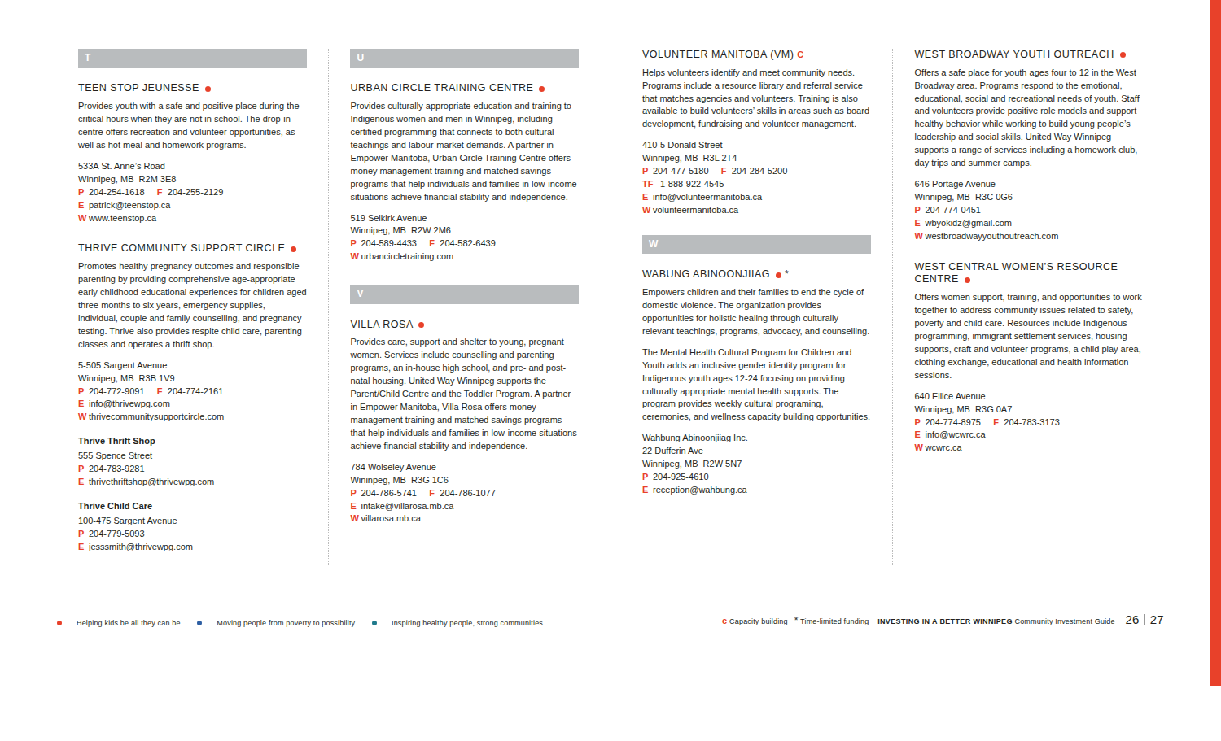T
Teen Stop Jeunesse
Provides youth with a safe and positive place during the critical hours when they are not in school. The drop-in centre offers recreation and volunteer opportunities, as well as hot meal and homework programs.
533A St. Anne’s Road
Winnipeg, MB R2M 3E8
P204-254-1618 F204-255-2129
Epatrick@teenstop.ca
Wwww.teenstop.ca
Thrive Community Support Circle
Promotes healthy pregnancy outcomes and responsible parenting by providing comprehensive age-appropriate early childhood educational experiences for children aged three months to six years, emergency supplies, individual, couple and family counselling, and pregnancy testing. Thrive also provides respite child care, parenting classes and operates a thrift shop.
5-505 Sargent Avenue
Winnipeg, MB R3B 1V9
P204-772-9091 F204-774-2161
Einfo@thrivewpg.com
Wthrivecommunitysupportcircle.com
Thrive Thrift Shop
555 Spence Street
P204-783-9281
Ethrivethriftshop@thrivewpg.com
Thrive Child Care
100-475 Sargent Avenue
P204-779-5093
Ejesssmith@thrivewpg.com
U
Urban Circle Training Centre
Provides culturally appropriate education and training to Indigenous women and men in Winnipeg, including certified programming that connects to both cultural teachings and labour-market demands. A partner in Empower Manitoba, Urban Circle Training Centre offers money management training and matched savings programs that help individuals and families in low-income situations achieve financial stability and independence.
519 Selkirk Avenue
Winnipeg, MB R2W 2M6
P204-589-4433 F204-582-6439
Wurbancircletraining.com
V
Villa Rosa
Provides care, support and shelter to young, pregnant women. Services include counselling and parenting programs, an in-house high school, and pre- and post-natal housing. United Way Winnipeg supports the Parent/Child Centre and the Toddler Program. A partner in Empower Manitoba, Villa Rosa offers money management training and matched savings programs that help individuals and families in low-income situations achieve financial stability and independence.
784 Wolseley Avenue
Wininpeg, MB R3G 1C6
P204-786-5741 F204-786-1077
Eintake@villarosa.mb.ca
Wvillarosa.mb.ca
Volunteer Manitoba (VM) c
Helps volunteers identify and meet community needs. Programs include a resource library and referral service that matches agencies and volunteers. Training is also available to build volunteers’ skills in areas such as board development, fundraising and volunteer management.
410-5 Donald Street
Winnipeg, MB R3L 2T4
P204-477-5180 F204-284-5200
TF1-888-922-4545
Einfo@volunteermanitoba.ca
Wvolunteermanitoba.ca
W
Wabung Abinoonjiiag *
Empowers children and their families to end the cycle of domestic violence. The organization provides opportunities for holistic healing through culturally relevant teachings, programs, advocacy, and counselling.
The Mental Health Cultural Program for Children and Youth adds an inclusive gender identity program for Indigenous youth ages 12-24 focusing on providing culturally appropriate mental health supports. The program provides weekly cultural programing, ceremonies, and wellness capacity building opportunities.
Wahbung Abinoonjiiag Inc.
22 Dufferin Ave
Winnipeg, MB R2W 5N7
P204-925-4610
Ereception@wahbung.ca
West Broadway Youth Outreach
Offers a safe place for youth ages four to 12 in the West Broadway area. Programs respond to the emotional, educational, social and recreational needs of youth. Staff and volunteers provide positive role models and support healthy behavior while working to build young people’s leadership and social skills. United Way Winnipeg supports a range of services including a homework club, day trips and summer camps.
646 Portage Avenue
Winnipeg, MB R3C 0G6
P204-774-0451
Ewbyokidz@gmail.com
Wwestbroadwayyouthoutreach.com
West Central Women’s Resource Centre
Offers women support, training, and opportunities to work together to address community issues related to safety, poverty and child care. Resources include Indigenous programming, immigrant settlement services, housing supports, craft and volunteer programs, a child play area, clothing exchange, educational and health information sessions.
640 Ellice Avenue
Winnipeg, MB R3G 0A7
P204-774-8975 F204-783-3173
Einfo@wcwrc.ca
Wwcwrc.ca
Helping kids be all they can be Moving people from poverty to possibility Inspiring healthy people, strong communities
c Capacity building * Time-limited funding INVESTING IN A BETTER WINNIPEG Community Investment Guide 26 27